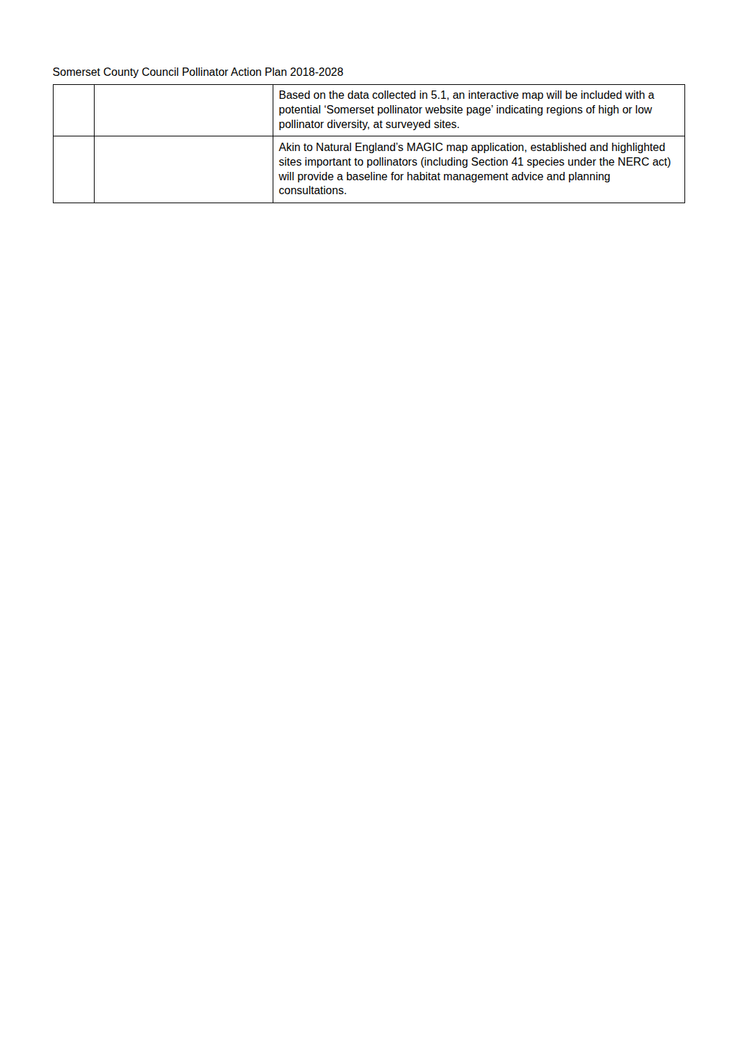Somerset County Council Pollinator Action Plan 2018-2028
| | | Based on the data collected in 5.1, an interactive map will be included with a potential ‘Somerset pollinator website page’ indicating regions of high or low pollinator diversity, at surveyed sites. |
| | | Akin to Natural England’s MAGIC map application, established and highlighted sites important to pollinators (including Section 41 species under the NERC act) will provide a baseline for habitat management advice and planning consultations. |